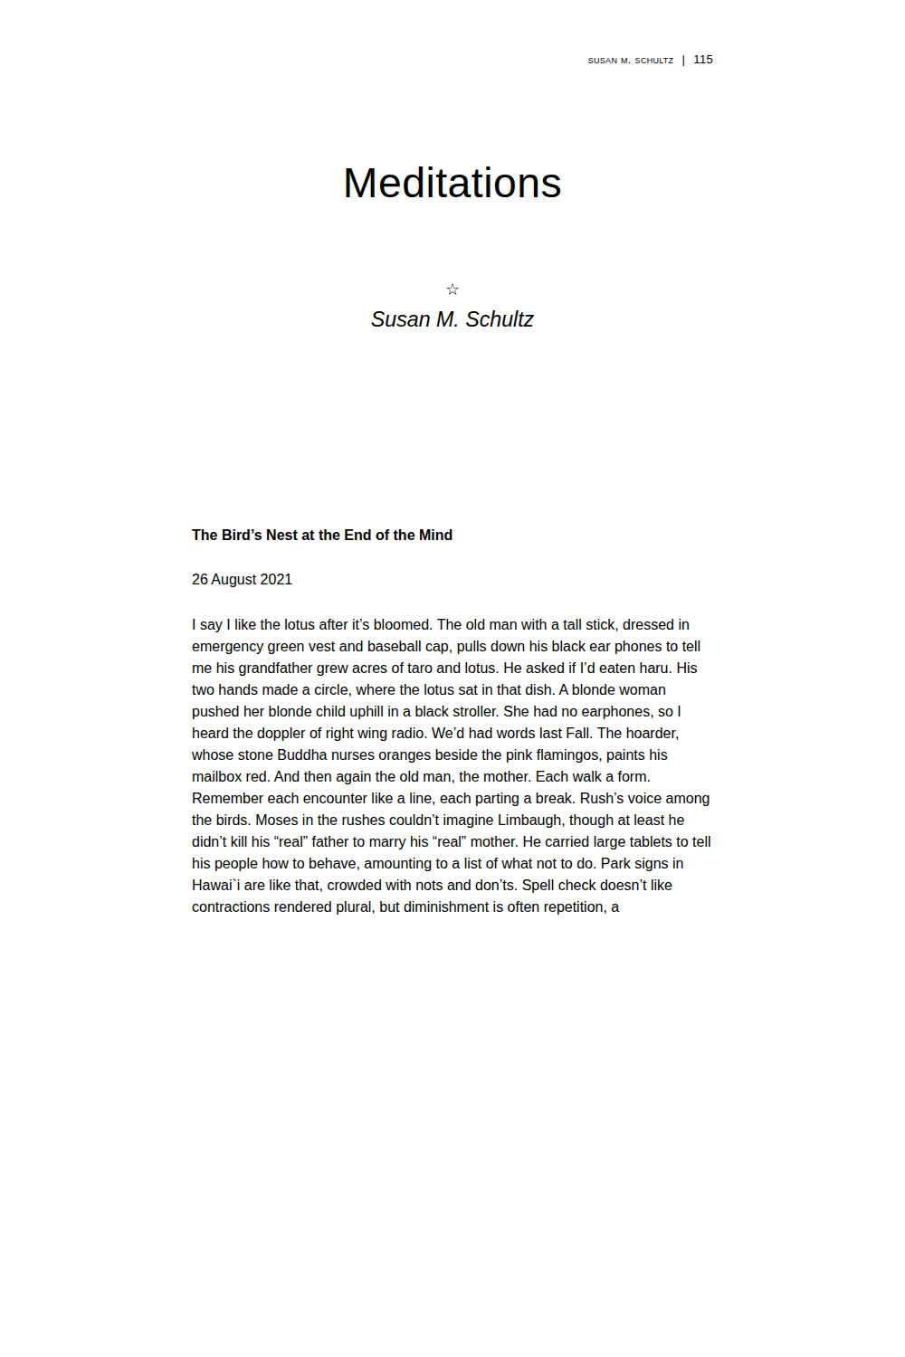Susan M. Schultz|115
Meditations
☆
Susan M. Schultz
The Bird’s Nest at the End of the Mind
26 August 2021
I say I like the lotus after it’s bloomed. The old man with a tall stick, dressed in emergency green vest and baseball cap, pulls down his black ear phones to tell me his grandfather grew acres of taro and lotus. He asked if I’d eaten haru. His two hands made a circle, where the lotus sat in that dish. A blonde woman pushed her blonde child uphill in a black stroller. She had no earphones, so I heard the doppler of right wing radio. We’d had words last Fall. The hoarder, whose stone Buddha nurses oranges beside the pink flamingos, paints his mailbox red. And then again the old man, the mother. Each walk a form. Remember each encounter like a line, each parting a break. Rush’s voice among the birds. Moses in the rushes couldn’t imagine Limbaugh, though at least he didn’t kill his “real” father to marry his “real” mother. He carried large tablets to tell his people how to behave, amounting to a list of what not to do. Park signs in Hawai`i are like that, crowded with nots and don’ts. Spell check doesn’t like contractions rendered plural, but diminishment is often repetition, a